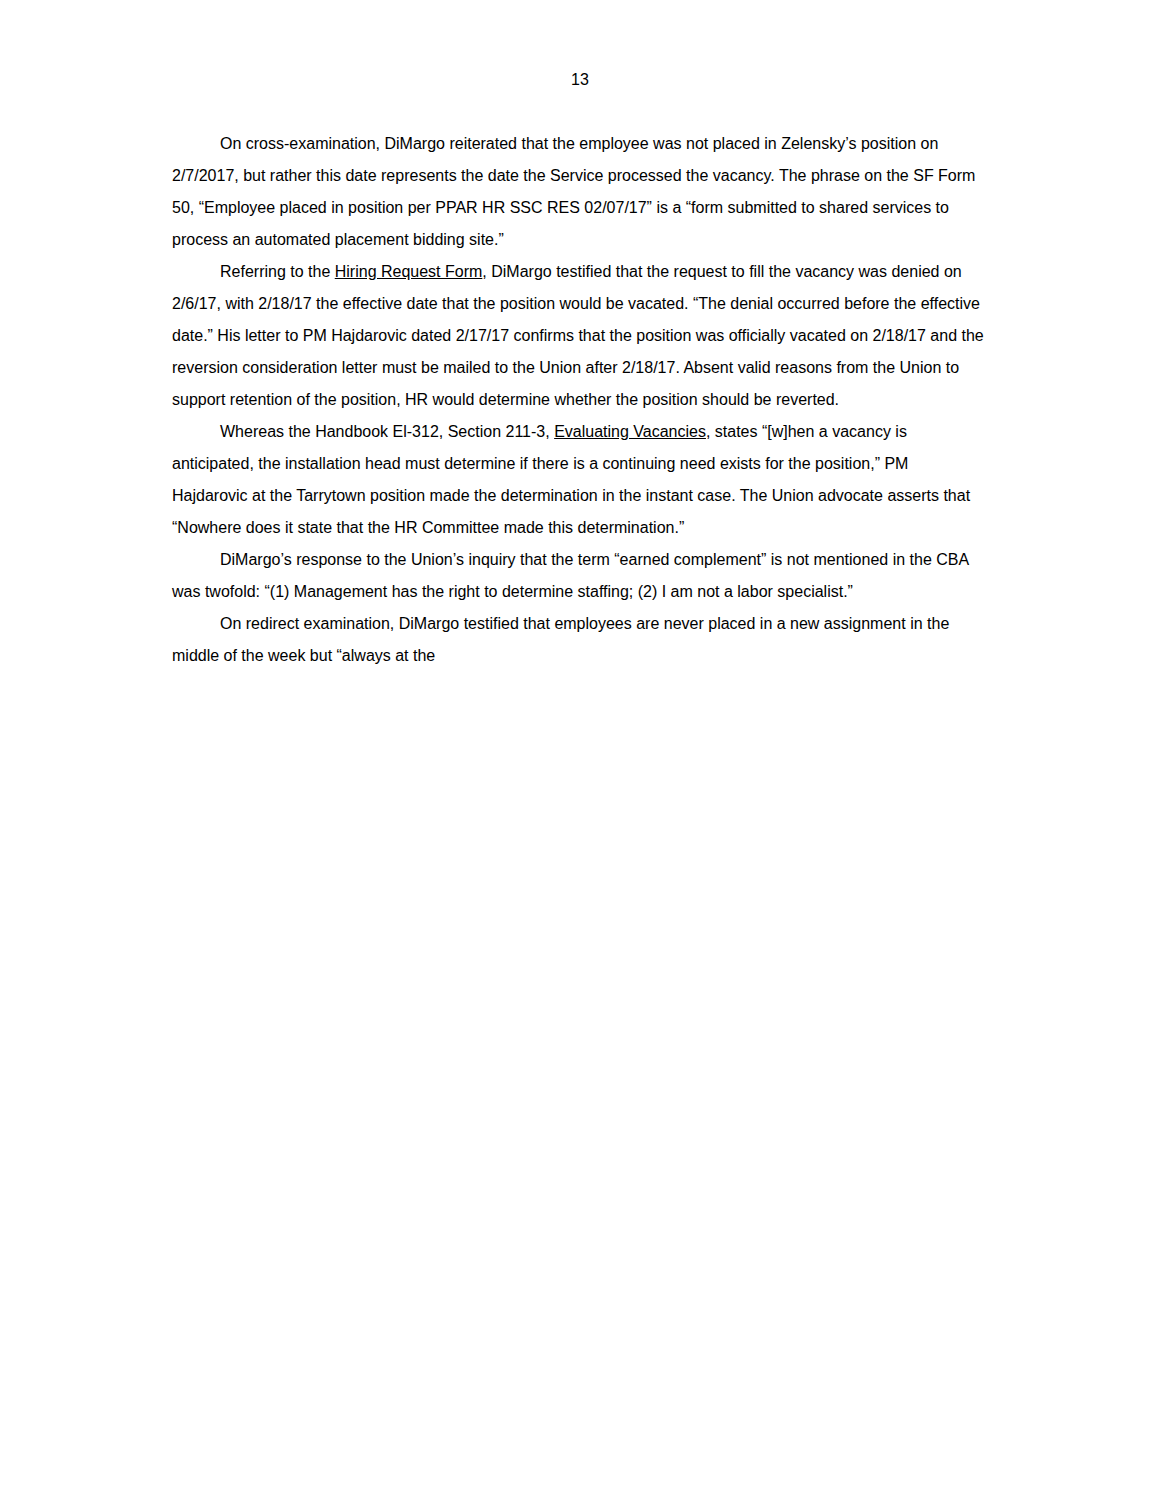13
On cross-examination, DiMargo reiterated that the employee was not placed in Zelensky’s position on 2/7/2017, but rather this date represents the date the Service processed the vacancy. The phrase on the SF Form 50, “Employee placed in position per PPAR HR SSC RES 02/07/17” is a “form submitted to shared services to process an automated placement bidding site.”
Referring to the Hiring Request Form, DiMargo testified that the request to fill the vacancy was denied on 2/6/17, with 2/18/17 the effective date that the position would be vacated. “The denial occurred before the effective date.” His letter to PM Hajdarovic dated 2/17/17 confirms that the position was officially vacated on 2/18/17 and the reversion consideration letter must be mailed to the Union after 2/18/17. Absent valid reasons from the Union to support retention of the position, HR would determine whether the position should be reverted.
Whereas the Handbook El-312, Section 211-3, Evaluating Vacancies, states “[w]hen a vacancy is anticipated, the installation head must determine if there is a continuing need exists for the position,” PM Hajdarovic at the Tarrytown position made the determination in the instant case. The Union advocate asserts that “Nowhere does it state that the HR Committee made this determination.”
DiMargo’s response to the Union’s inquiry that the term “earned complement” is not mentioned in the CBA was twofold: “(1) Management has the right to determine staffing; (2) I am not a labor specialist.”
On redirect examination, DiMargo testified that employees are never placed in a new assignment in the middle of the week but “always at the